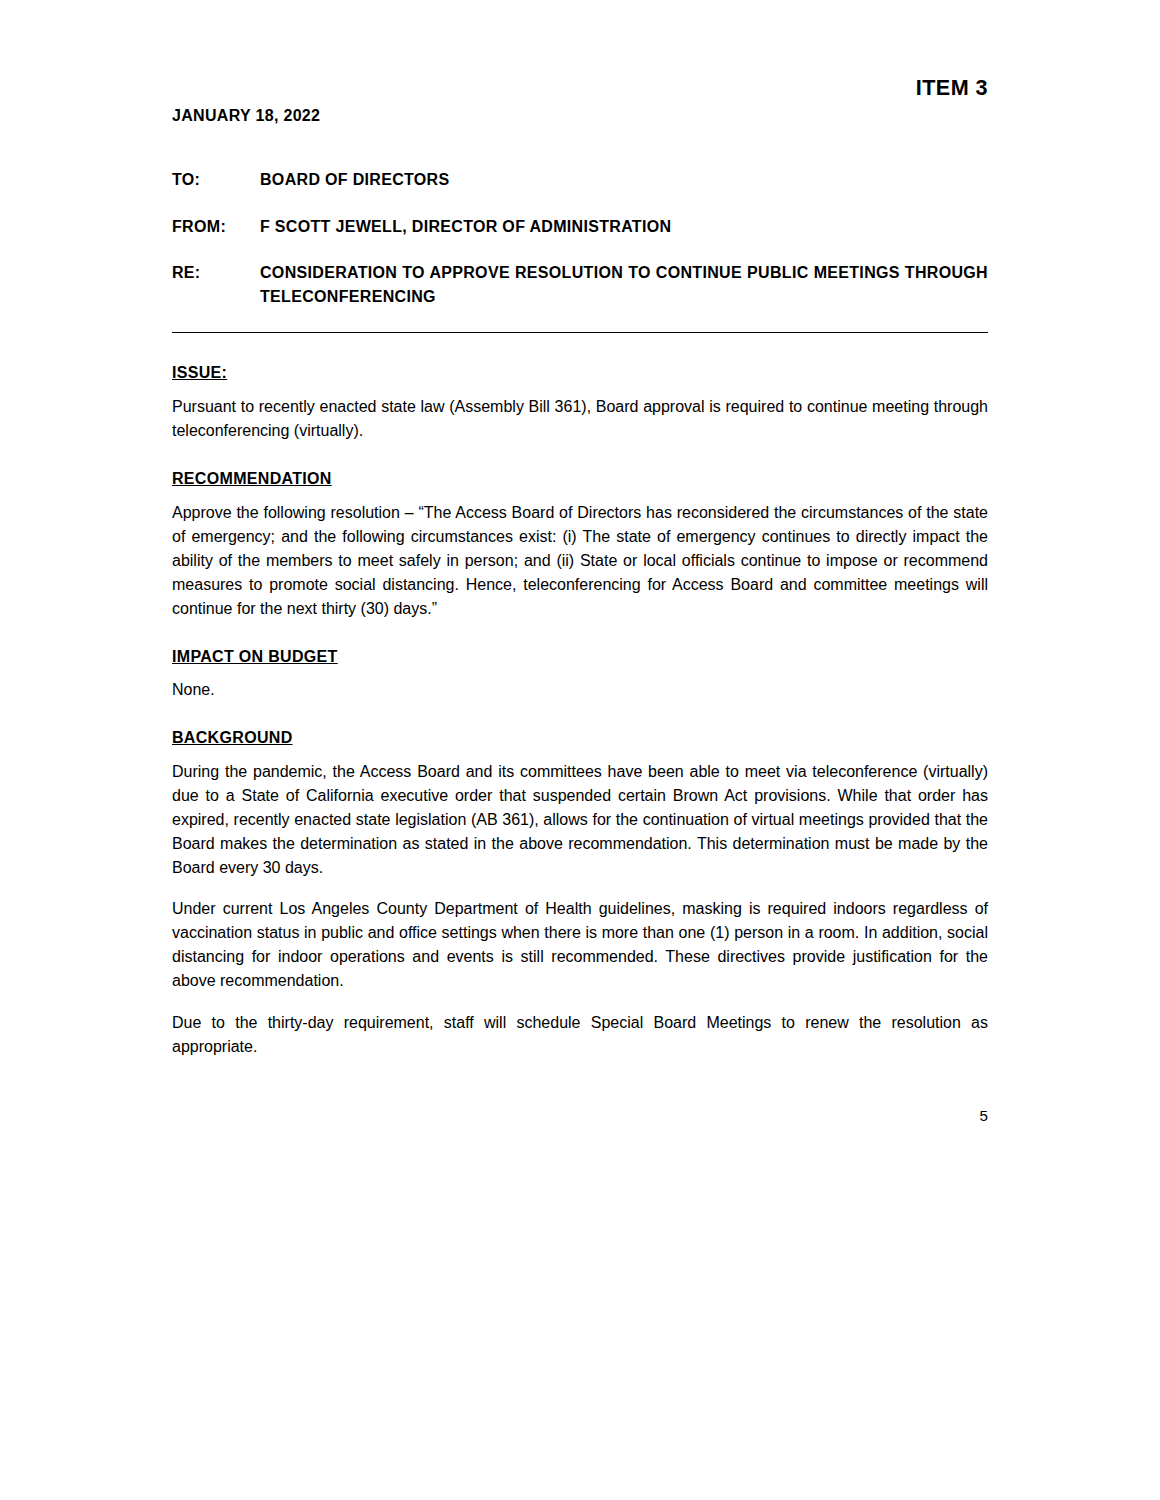ITEM 3
JANUARY 18, 2022
TO:
BOARD OF DIRECTORS
FROM:
F SCOTT JEWELL, DIRECTOR OF ADMINISTRATION
RE:
CONSIDERATION TO APPROVE RESOLUTION TO CONTINUE PUBLIC MEETINGS THROUGH TELECONFERENCING
ISSUE:
Pursuant to recently enacted state law (Assembly Bill 361), Board approval is required to continue meeting through teleconferencing (virtually).
RECOMMENDATION
Approve the following resolution – “The Access Board of Directors has reconsidered the circumstances of the state of emergency; and the following circumstances exist: (i) The state of emergency continues to directly impact the ability of the members to meet safely in person; and (ii) State or local officials continue to impose or recommend measures to promote social distancing. Hence, teleconferencing for Access Board and committee meetings will continue for the next thirty (30) days.”
IMPACT ON BUDGET
None.
BACKGROUND
During the pandemic, the Access Board and its committees have been able to meet via teleconference (virtually) due to a State of California executive order that suspended certain Brown Act provisions. While that order has expired, recently enacted state legislation (AB 361), allows for the continuation of virtual meetings provided that the Board makes the determination as stated in the above recommendation. This determination must be made by the Board every 30 days.
Under current Los Angeles County Department of Health guidelines, masking is required indoors regardless of vaccination status in public and office settings when there is more than one (1) person in a room. In addition, social distancing for indoor operations and events is still recommended. These directives provide justification for the above recommendation.
Due to the thirty-day requirement, staff will schedule Special Board Meetings to renew the resolution as appropriate.
5